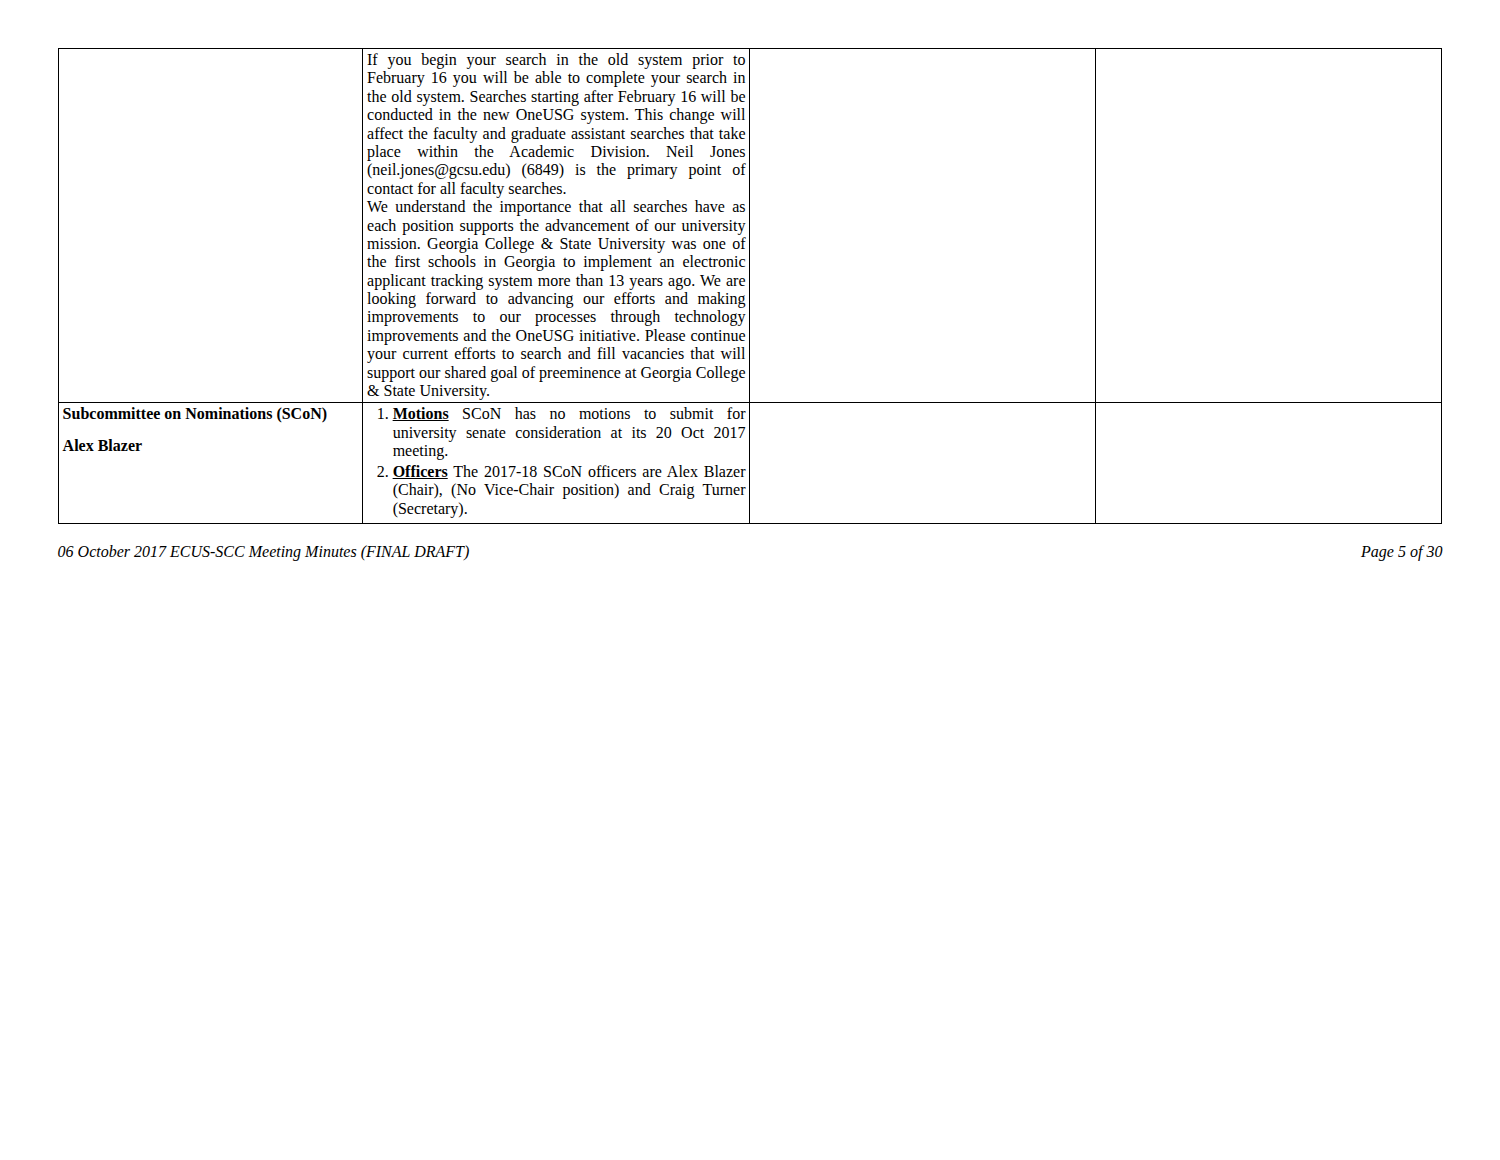| | If you begin your search in the old system prior to February 16 you will be able to complete your search in the old system. Searches starting after February 16 will be conducted in the new OneUSG system. This change will affect the faculty and graduate assistant searches that take place within the Academic Division. Neil Jones (neil.jones@gcsu.edu) (6849) is the primary point of contact for all faculty searches. We understand the importance that all searches have as each position supports the advancement of our university mission. Georgia College & State University was one of the first schools in Georgia to implement an electronic applicant tracking system more than 13 years ago. We are looking forward to advancing our efforts and making improvements to our processes through technology improvements and the OneUSG initiative. Please continue your current efforts to search and fill vacancies that will support our shared goal of preeminence at Georgia College & State University. | | |
| Subcommittee on Nominations (SCoN) Alex Blazer | Motions SCoN has no motions to submit for university senate consideration at its 20 Oct 2017 meeting. Officers The 2017-18 SCoN officers are Alex Blazer (Chair), (No Vice-Chair position) and Craig Turner (Secretary). | | |
06 October 2017 ECUS-SCC Meeting Minutes (FINAL DRAFT)
Page 5 of 30